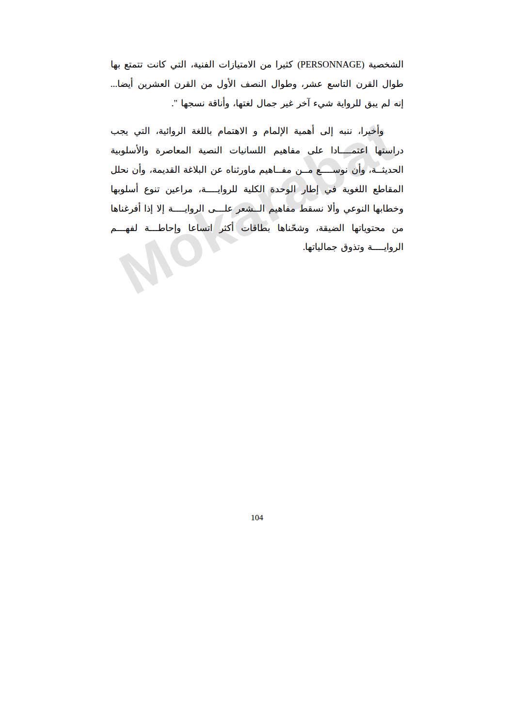Mokarabat
الشخصية (PERSONNAGE) كثيرا من الامتيازات الفنية، التي كانت تتمتع بها طوال القرن التاسع عشر، وطوال النصف الأول من القرن العشرين أيضا... إنه لم يبق للرواية شيء آخر غير جمال لغتها، وأناقة نسجها ".
وأخيرا، ننبه إلى أهمية الإلمام و الاهتمام باللغة الروائية، التي يجب دراستها اعتمــــادا على مفاهيم اللسانيات النصية المعاصرة والأسلوبية الحديثــة، وأن نوســــع مــن مفــاهيم ماورثناه عن البلاغة القديمة، وأن نحلل المقاطع اللغوية في إطار الوحدة الكلية للروايــــة، مراعين تنوع أسلوبها وخطابها النوعي وألا نسقط مفاهيم الــشعر علـــى الروايــــة إلا إذا أفرغناها من محتوياتها الضيقة، وشحّناها بطاقات أكثر اتساعا وإحاطـــة لفهـــم الروايــــة وتذوق جمالياتها.
104